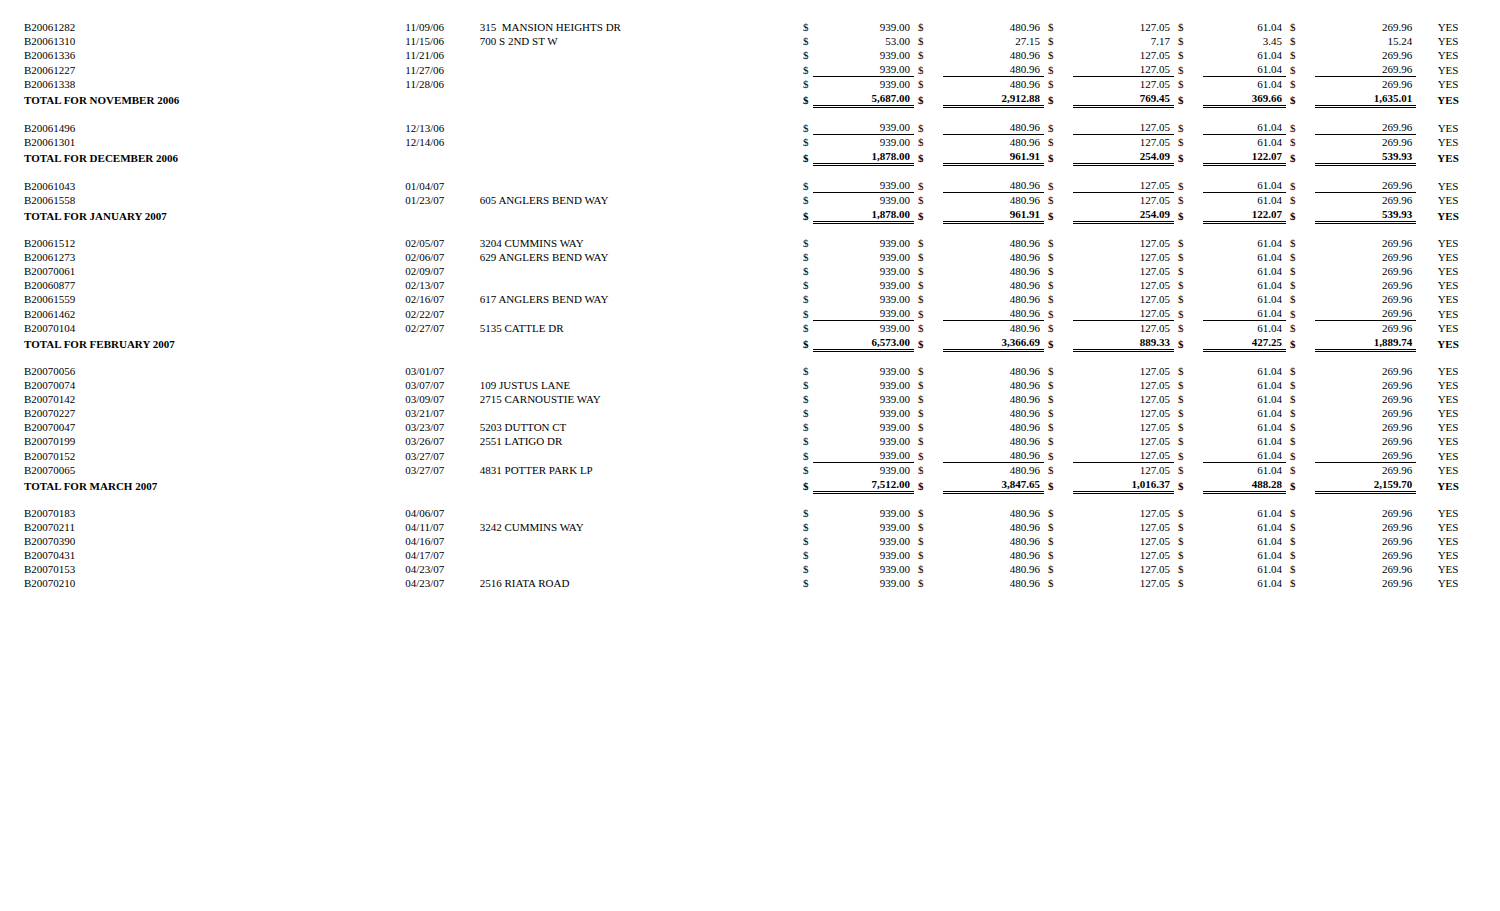| B20061282 | 11/09/06 | 315 MANSION HEIGHTS DR | $ | 939.00 | $ | 480.96 | $ | 127.05 | $ | 61.04 | $ | 269.96 | YES |
| B20061310 | 11/15/06 | 700 S 2ND ST W | $ | 53.00 | $ | 27.15 | $ | 7.17 | $ | 3.45 | $ | 15.24 | YES |
| B20061336 | 11/21/06 | | $ | 939.00 | $ | 480.96 | $ | 127.05 | $ | 61.04 | $ | 269.96 | YES |
| B20061227 | 11/27/06 | | $ | 939.00 | $ | 480.96 | $ | 127.05 | $ | 61.04 | $ | 269.96 | YES |
| B20061338 | 11/28/06 | | $ | 939.00 | $ | 480.96 | $ | 127.05 | $ | 61.04 | $ | 269.96 | YES |
| TOTAL FOR NOVEMBER 2006 | | | $ | 5,687.00 | $ | 2,912.88 | $ | 769.45 | $ | 369.66 | $ | 1,635.01 | YES |
| B20061496 | 12/13/06 | | $ | 939.00 | $ | 480.96 | $ | 127.05 | $ | 61.04 | $ | 269.96 | YES |
| B20061301 | 12/14/06 | | $ | 939.00 | $ | 480.96 | $ | 127.05 | $ | 61.04 | $ | 269.96 | YES |
| TOTAL FOR DECEMBER 2006 | | | $ | 1,878.00 | $ | 961.91 | $ | 254.09 | $ | 122.07 | $ | 539.93 | YES |
| B20061043 | 01/04/07 | | $ | 939.00 | $ | 480.96 | $ | 127.05 | $ | 61.04 | $ | 269.96 | YES |
| B20061558 | 01/23/07 | 605 ANGLERS BEND WAY | $ | 939.00 | $ | 480.96 | $ | 127.05 | $ | 61.04 | $ | 269.96 | YES |
| TOTAL FOR JANUARY 2007 | | | $ | 1,878.00 | $ | 961.91 | $ | 254.09 | $ | 122.07 | $ | 539.93 | YES |
| B20061512 | 02/05/07 | 3204 CUMMINS WAY | $ | 939.00 | $ | 480.96 | $ | 127.05 | $ | 61.04 | $ | 269.96 | YES |
| B20061273 | 02/06/07 | 629 ANGLERS BEND WAY | $ | 939.00 | $ | 480.96 | $ | 127.05 | $ | 61.04 | $ | 269.96 | YES |
| B20070061 | 02/09/07 | | $ | 939.00 | $ | 480.96 | $ | 127.05 | $ | 61.04 | $ | 269.96 | YES |
| B20060877 | 02/13/07 | | $ | 939.00 | $ | 480.96 | $ | 127.05 | $ | 61.04 | $ | 269.96 | YES |
| B20061559 | 02/16/07 | 617 ANGLERS BEND WAY | $ | 939.00 | $ | 480.96 | $ | 127.05 | $ | 61.04 | $ | 269.96 | YES |
| B20061462 | 02/22/07 | | $ | 939.00 | $ | 480.96 | $ | 127.05 | $ | 61.04 | $ | 269.96 | YES |
| B20070104 | 02/27/07 | 5135 CATTLE DR | $ | 939.00 | $ | 480.96 | $ | 127.05 | $ | 61.04 | $ | 269.96 | YES |
| TOTAL FOR FEBRUARY 2007 | | | $ | 6,573.00 | $ | 3,366.69 | $ | 889.33 | $ | 427.25 | $ | 1,889.74 | YES |
| B20070056 | 03/01/07 | | $ | 939.00 | $ | 480.96 | $ | 127.05 | $ | 61.04 | $ | 269.96 | YES |
| B20070074 | 03/07/07 | 109 JUSTUS LANE | $ | 939.00 | $ | 480.96 | $ | 127.05 | $ | 61.04 | $ | 269.96 | YES |
| B20070142 | 03/09/07 | 2715 CARNOUSTIE WAY | $ | 939.00 | $ | 480.96 | $ | 127.05 | $ | 61.04 | $ | 269.96 | YES |
| B20070227 | 03/21/07 | | $ | 939.00 | $ | 480.96 | $ | 127.05 | $ | 61.04 | $ | 269.96 | YES |
| B20070047 | 03/23/07 | 5203 DUTTON CT | $ | 939.00 | $ | 480.96 | $ | 127.05 | $ | 61.04 | $ | 269.96 | YES |
| B20070199 | 03/26/07 | 2551 LATIGO DR | $ | 939.00 | $ | 480.96 | $ | 127.05 | $ | 61.04 | $ | 269.96 | YES |
| B20070152 | 03/27/07 | | $ | 939.00 | $ | 480.96 | $ | 127.05 | $ | 61.04 | $ | 269.96 | YES |
| B20070065 | 03/27/07 | 4831 POTTER PARK LP | $ | 939.00 | $ | 480.96 | $ | 127.05 | $ | 61.04 | $ | 269.96 | YES |
| TOTAL FOR MARCH 2007 | | | $ | 7,512.00 | $ | 3,847.65 | $ | 1,016.37 | $ | 488.28 | $ | 2,159.70 | YES |
| B20070183 | 04/06/07 | | $ | 939.00 | $ | 480.96 | $ | 127.05 | $ | 61.04 | $ | 269.96 | YES |
| B20070211 | 04/11/07 | 3242 CUMMINS WAY | $ | 939.00 | $ | 480.96 | $ | 127.05 | $ | 61.04 | $ | 269.96 | YES |
| B20070390 | 04/16/07 | | $ | 939.00 | $ | 480.96 | $ | 127.05 | $ | 61.04 | $ | 269.96 | YES |
| B20070431 | 04/17/07 | | $ | 939.00 | $ | 480.96 | $ | 127.05 | $ | 61.04 | $ | 269.96 | YES |
| B20070153 | 04/23/07 | | $ | 939.00 | $ | 480.96 | $ | 127.05 | $ | 61.04 | $ | 269.96 | YES |
| B20070210 | 04/23/07 | 2516 RIATA ROAD | $ | 939.00 | $ | 480.96 | $ | 127.05 | $ | 61.04 | $ | 269.96 | YES |